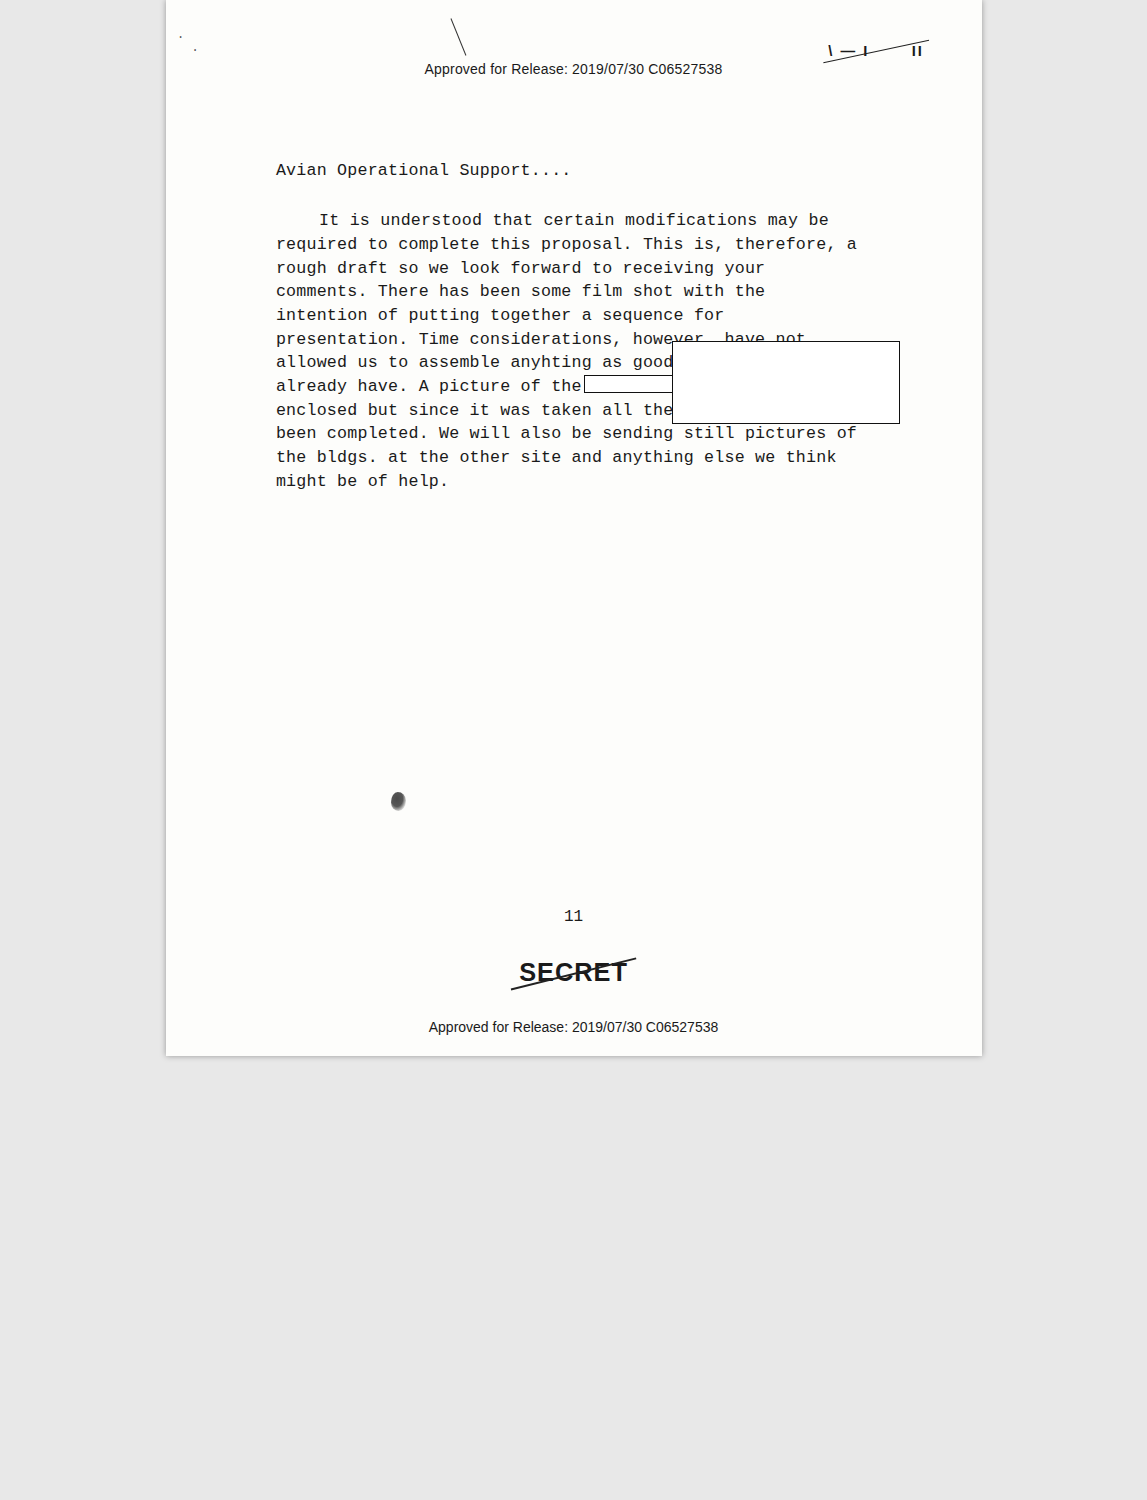.
.
\ — I II
Approved for Release: 2019/07/30 C06527538
Avian Operational Support....
It is understood that certain modifications may be required to complete this proposal. This is, therefore, a rough draft so we look forward to receiving your comments. There has been some film shot with the intention of putting together a sequence for presentation. Time considerations, however, have not allowed us to assemble anyhting as good as what you already have. A picture of the is enclosed but since it was taken all the construction has been completed. We will also be sending still pictures of the bldgs. at the other site and anything else we think might be of help.
11
SECRET
Approved for Release: 2019/07/30 C06527538